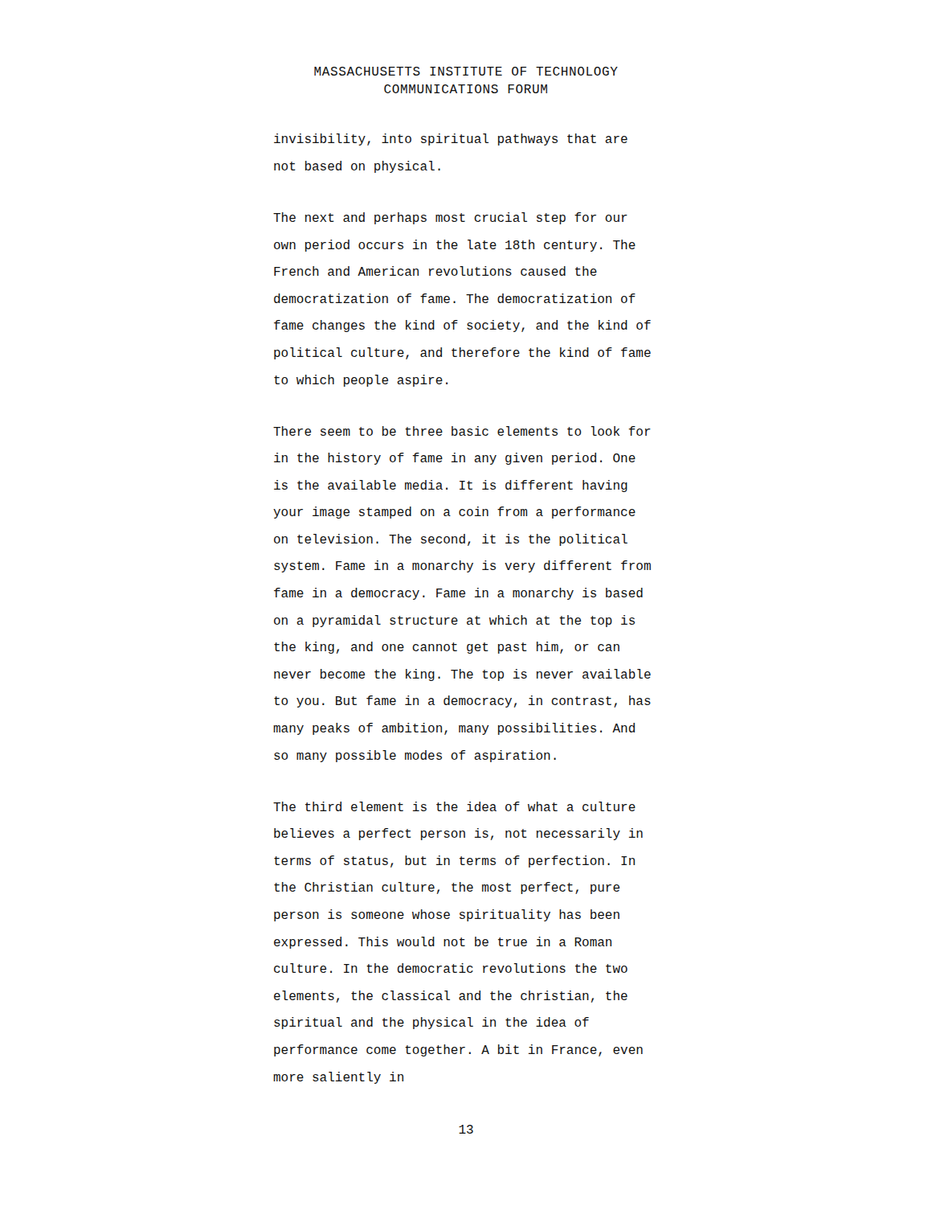MASSACHUSETTS INSTITUTE OF TECHNOLOGY COMMUNICATIONS FORUM
invisibility, into spiritual pathways that are not based on physical.
The next and perhaps most crucial step for our own period occurs in the late 18th century. The French and American revolutions caused the democratization of fame. The democratization of fame changes the kind of society, and the kind of political culture, and therefore the kind of fame to which people aspire.
There seem to be three basic elements to look for in the history of fame in any given period. One is the available media. It is different having your image stamped on a coin from a performance on television. The second, it is the political system. Fame in a monarchy is very different from fame in a democracy. Fame in a monarchy is based on a pyramidal structure at which at the top is the king, and one cannot get past him, or can never become the king. The top is never available to you. But fame in a democracy, in contrast, has many peaks of ambition, many possibilities. And so many possible modes of aspiration.
The third element is the idea of what a culture believes a perfect person is, not necessarily in terms of status, but in terms of perfection. In the Christian culture, the most perfect, pure person is someone whose spirituality has been expressed. This would not be true in a Roman culture. In the democratic revolutions the two elements, the classical and the christian, the spiritual and the physical in the idea of performance come together. A bit in France, even more saliently in
13